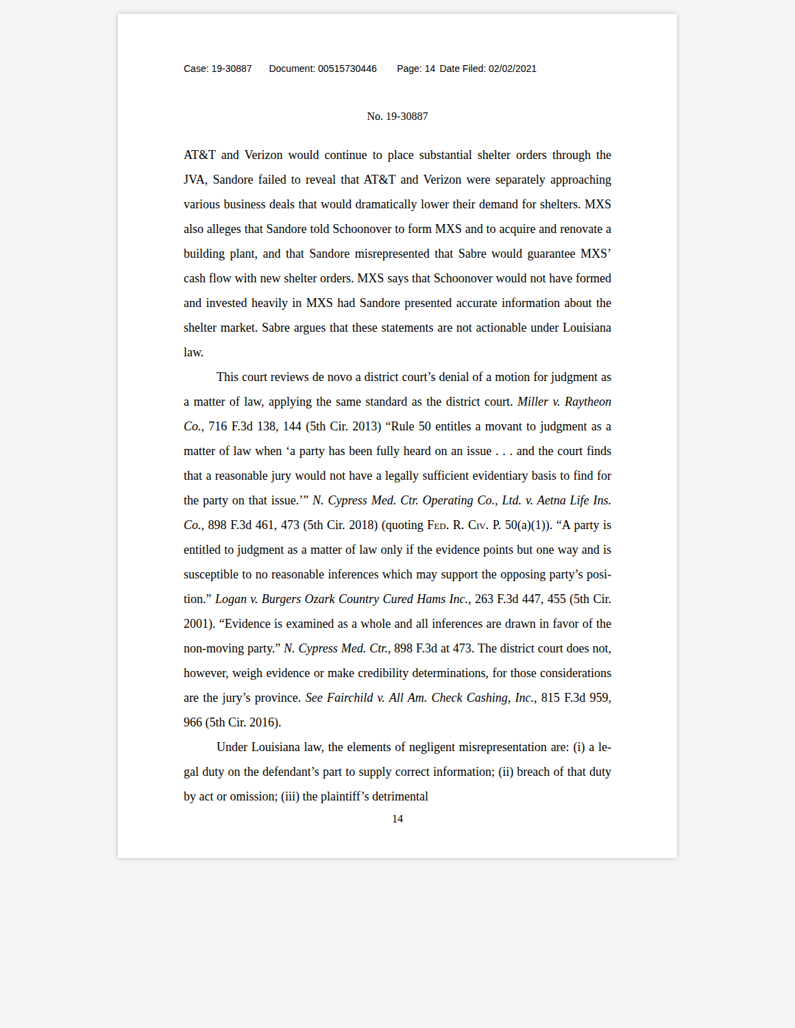Case: 19-30887 Document: 00515730446 Page: 14 Date Filed: 02/02/2021
No. 19-30887
AT&T and Verizon would continue to place substantial shelter orders through the JVA, Sandore failed to reveal that AT&T and Verizon were separately approaching various business deals that would dramatically lower their demand for shelters. MXS also alleges that Sandore told Schoonover to form MXS and to acquire and renovate a building plant, and that Sandore misrepresented that Sabre would guarantee MXS’ cash flow with new shelter orders. MXS says that Schoonover would not have formed and invested heavily in MXS had Sandore presented accurate information about the shelter market. Sabre argues that these statements are not actionable under Louisiana law.
This court reviews de novo a district court’s denial of a motion for judgment as a matter of law, applying the same standard as the district court. Miller v. Raytheon Co., 716 F.3d 138, 144 (5th Cir. 2013) “Rule 50 entitles a movant to judgment as a matter of law when ‘a party has been fully heard on an issue . . . and the court finds that a reasonable jury would not have a legally sufficient evidentiary basis to find for the party on that issue.’” N. Cypress Med. Ctr. Operating Co., Ltd. v. Aetna Life Ins. Co., 898 F.3d 461, 473 (5th Cir. 2018) (quoting Fed. R. Civ. P. 50(a)(1)). “A party is entitled to judgment as a matter of law only if the evidence points but one way and is susceptible to no reasonable inferences which may support the opposing party’s position.” Logan v. Burgers Ozark Country Cured Hams Inc., 263 F.3d 447, 455 (5th Cir. 2001). “Evidence is examined as a whole and all inferences are drawn in favor of the non-moving party.” N. Cypress Med. Ctr., 898 F.3d at 473. The district court does not, however, weigh evidence or make credibility determinations, for those considerations are the jury’s province. See Fairchild v. All Am. Check Cashing, Inc., 815 F.3d 959, 966 (5th Cir. 2016).
Under Louisiana law, the elements of negligent misrepresentation are: (i) a legal duty on the defendant’s part to supply correct information; (ii) breach of that duty by act or omission; (iii) the plaintiff’s detrimental
14